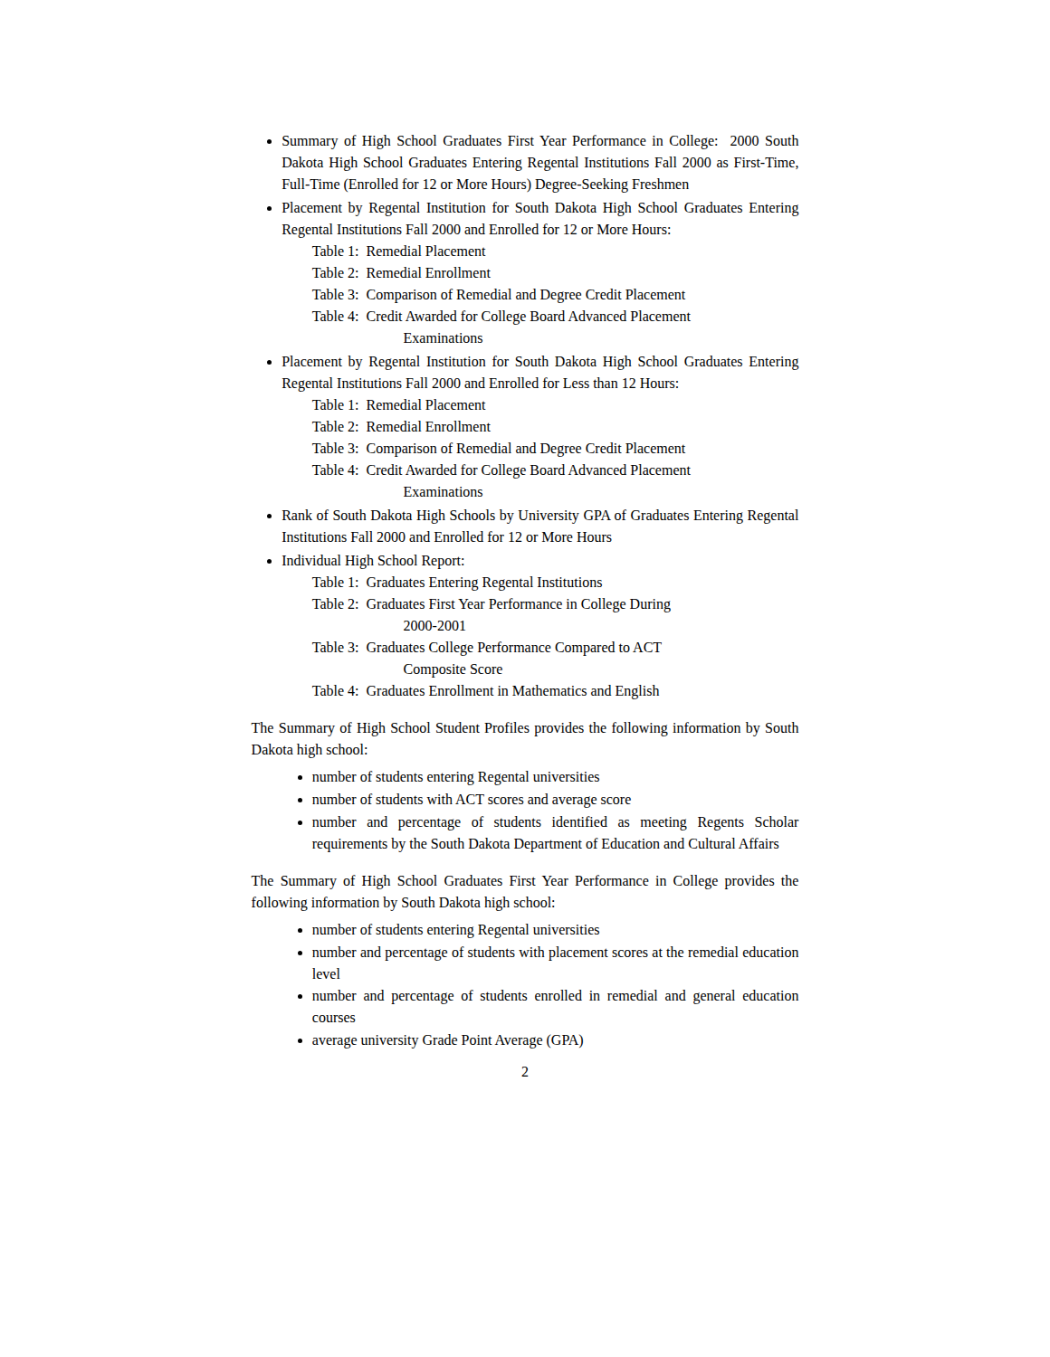Summary of High School Graduates First Year Performance in College: 2000 South Dakota High School Graduates Entering Regental Institutions Fall 2000 as First-Time, Full-Time (Enrolled for 12 or More Hours) Degree-Seeking Freshmen
Placement by Regental Institution for South Dakota High School Graduates Entering Regental Institutions Fall 2000 and Enrolled for 12 or More Hours:
Table 1: Remedial Placement
Table 2: Remedial Enrollment
Table 3: Comparison of Remedial and Degree Credit Placement
Table 4: Credit Awarded for College Board Advanced Placement
Examinations
Placement by Regental Institution for South Dakota High School Graduates Entering Regental Institutions Fall 2000 and Enrolled for Less than 12 Hours:
Table 1: Remedial Placement
Table 2: Remedial Enrollment
Table 3: Comparison of Remedial and Degree Credit Placement
Table 4: Credit Awarded for College Board Advanced Placement
Examinations
Rank of South Dakota High Schools by University GPA of Graduates Entering Regental Institutions Fall 2000 and Enrolled for 12 or More Hours
Individual High School Report:
Table 1: Graduates Entering Regental Institutions
Table 2: Graduates First Year Performance in College During
2000-2001
Table 3: Graduates College Performance Compared to ACT
Composite Score
Table 4: Graduates Enrollment in Mathematics and English
The Summary of High School Student Profiles provides the following information by South Dakota high school:
number of students entering Regental universities
number of students with ACT scores and average score
number and percentage of students identified as meeting Regents Scholar requirements by the South Dakota Department of Education and Cultural Affairs
The Summary of High School Graduates First Year Performance in College provides the following information by South Dakota high school:
number of students entering Regental universities
number and percentage of students with placement scores at the remedial education level
number and percentage of students enrolled in remedial and general education courses
average university Grade Point Average (GPA)
2